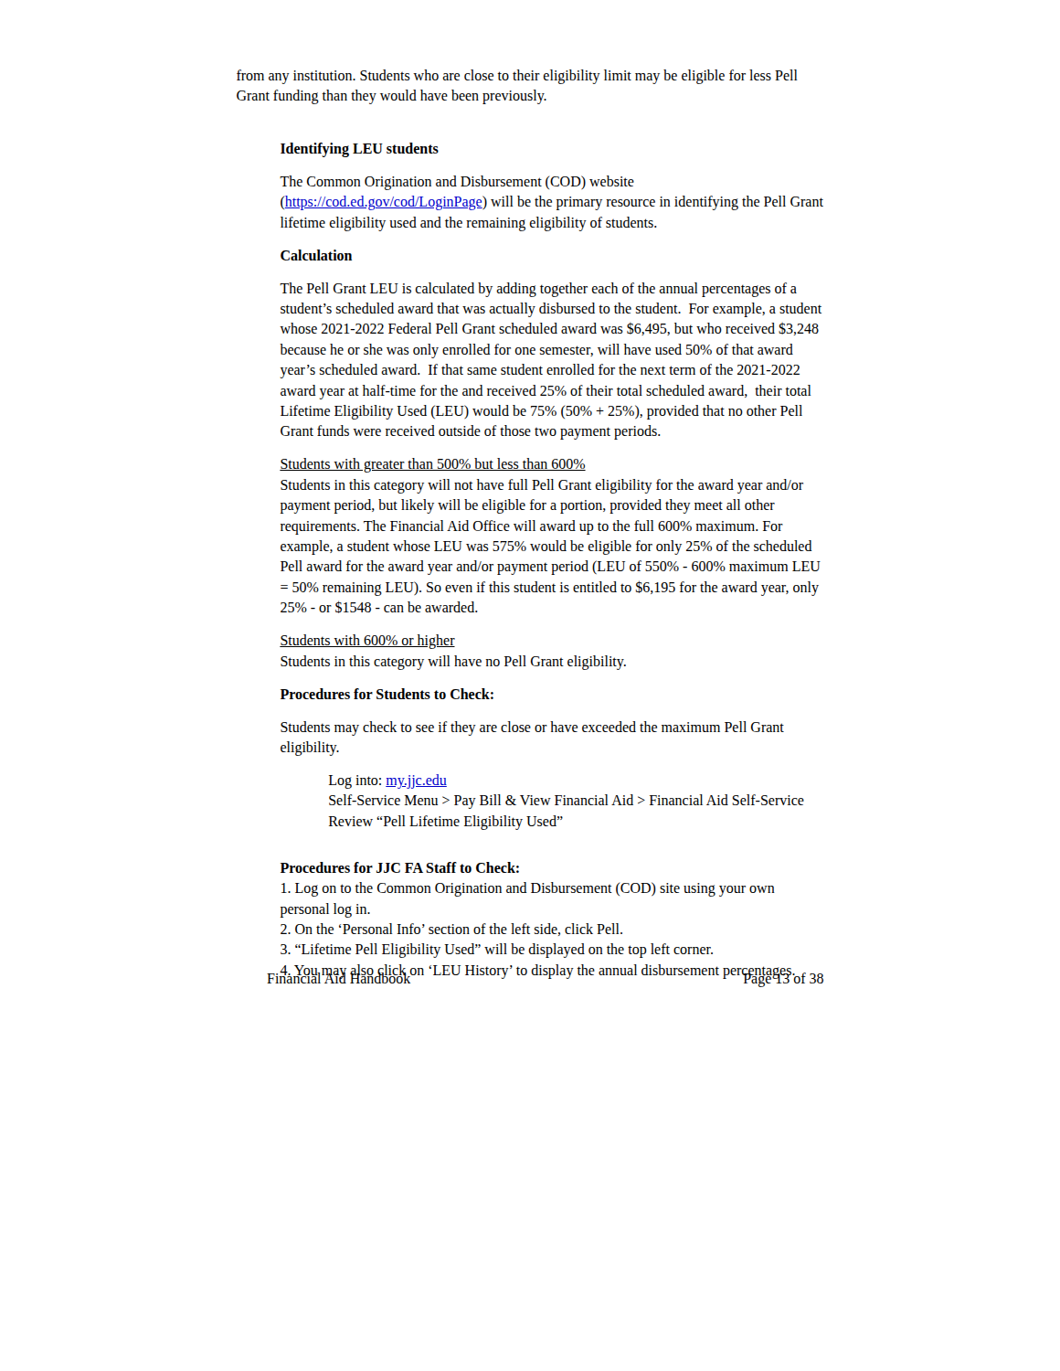from any institution. Students who are close to their eligibility limit may be eligible for less Pell Grant funding than they would have been previously.
Identifying LEU students
The Common Origination and Disbursement (COD) website (https://cod.ed.gov/cod/LoginPage) will be the primary resource in identifying the Pell Grant lifetime eligibility used and the remaining eligibility of students.
Calculation
The Pell Grant LEU is calculated by adding together each of the annual percentages of a student’s scheduled award that was actually disbursed to the student. For example, a student whose 2021-2022 Federal Pell Grant scheduled award was $6,495, but who received $3,248 because he or she was only enrolled for one semester, will have used 50% of that award year’s scheduled award. If that same student enrolled for the next term of the 2021-2022 award year at half-time for the and received 25% of their total scheduled award, their total Lifetime Eligibility Used (LEU) would be 75% (50% + 25%), provided that no other Pell Grant funds were received outside of those two payment periods.
Students with greater than 500% but less than 600%
Students in this category will not have full Pell Grant eligibility for the award year and/or payment period, but likely will be eligible for a portion, provided they meet all other requirements. The Financial Aid Office will award up to the full 600% maximum. For example, a student whose LEU was 575% would be eligible for only 25% of the scheduled Pell award for the award year and/or payment period (LEU of 550% - 600% maximum LEU = 50% remaining LEU). So even if this student is entitled to $6,195 for the award year, only 25% - or $1548 - can be awarded.
Students with 600% or higher
Students in this category will have no Pell Grant eligibility.
Procedures for Students to Check:
Students may check to see if they are close or have exceeded the maximum Pell Grant eligibility.
Log into: my.jjc.edu
Self-Service Menu > Pay Bill & View Financial Aid > Financial Aid Self-Service
Review “Pell Lifetime Eligibility Used”
Procedures for JJC FA Staff to Check:
1. Log on to the Common Origination and Disbursement (COD) site using your own personal log in.
2. On the ‘Personal Info’ section of the left side, click Pell.
3. “Lifetime Pell Eligibility Used” will be displayed on the top left corner.
4. You may also click on ‘LEU History’ to display the annual disbursement percentages.
Financial Aid Handbook Page 13 of 38